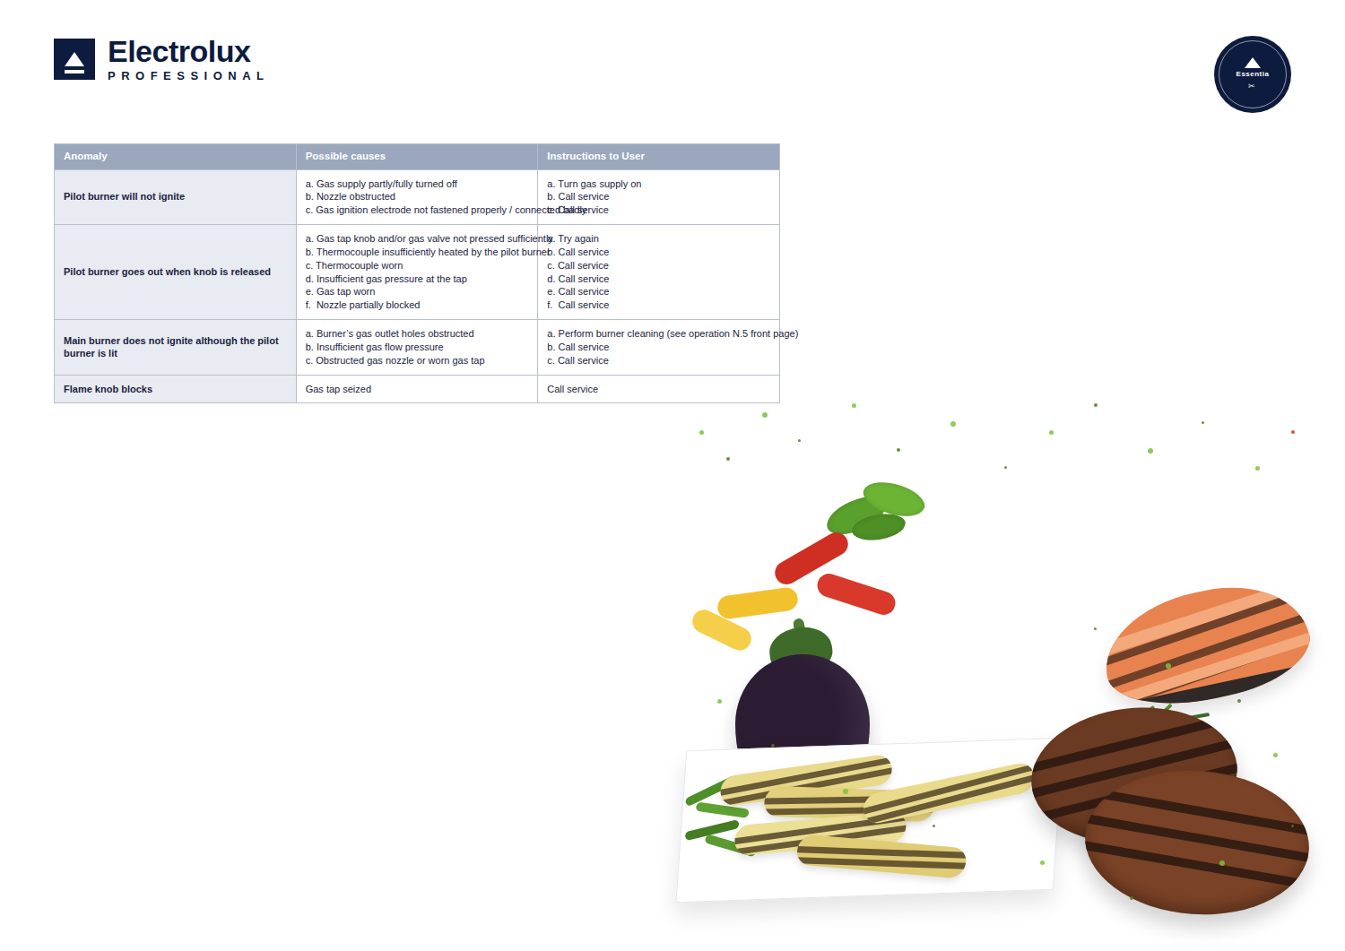Electrolux PROFESSIONAL
Essentia
✂
| Anomaly | Possible causes | Instructions to User |
| --- | --- | --- |
| Pilot burner will not ignite | a. Gas supply partly/fully turned off b. Nozzle obstructed c. Gas ignition electrode not fastened properly / connected badly | a. Turn gas supply on b. Call service c. Call service |
| Pilot burner goes out when knob is released | a. Gas tap knob and/or gas valve not pressed sufficiently b. Thermocouple insufficiently heated by the pilot burner c. Thermocouple worn d. Insufficient gas pressure at the tap e. Gas tap worn f. Nozzle partially blocked | a. Try again b. Call service c. Call service d. Call service e. Call service f. Call service |
| Main burner does not ignite although the pilot burner is lit | a. Burner’s gas outlet holes obstructed b. Insufficient gas flow pressure c. Obstructed gas nozzle or worn gas tap | a. Perform burner cleaning (see operation N.5 front page) b. Call service c. Call service |
| Flame knob blocks | Gas tap seized | Call service |